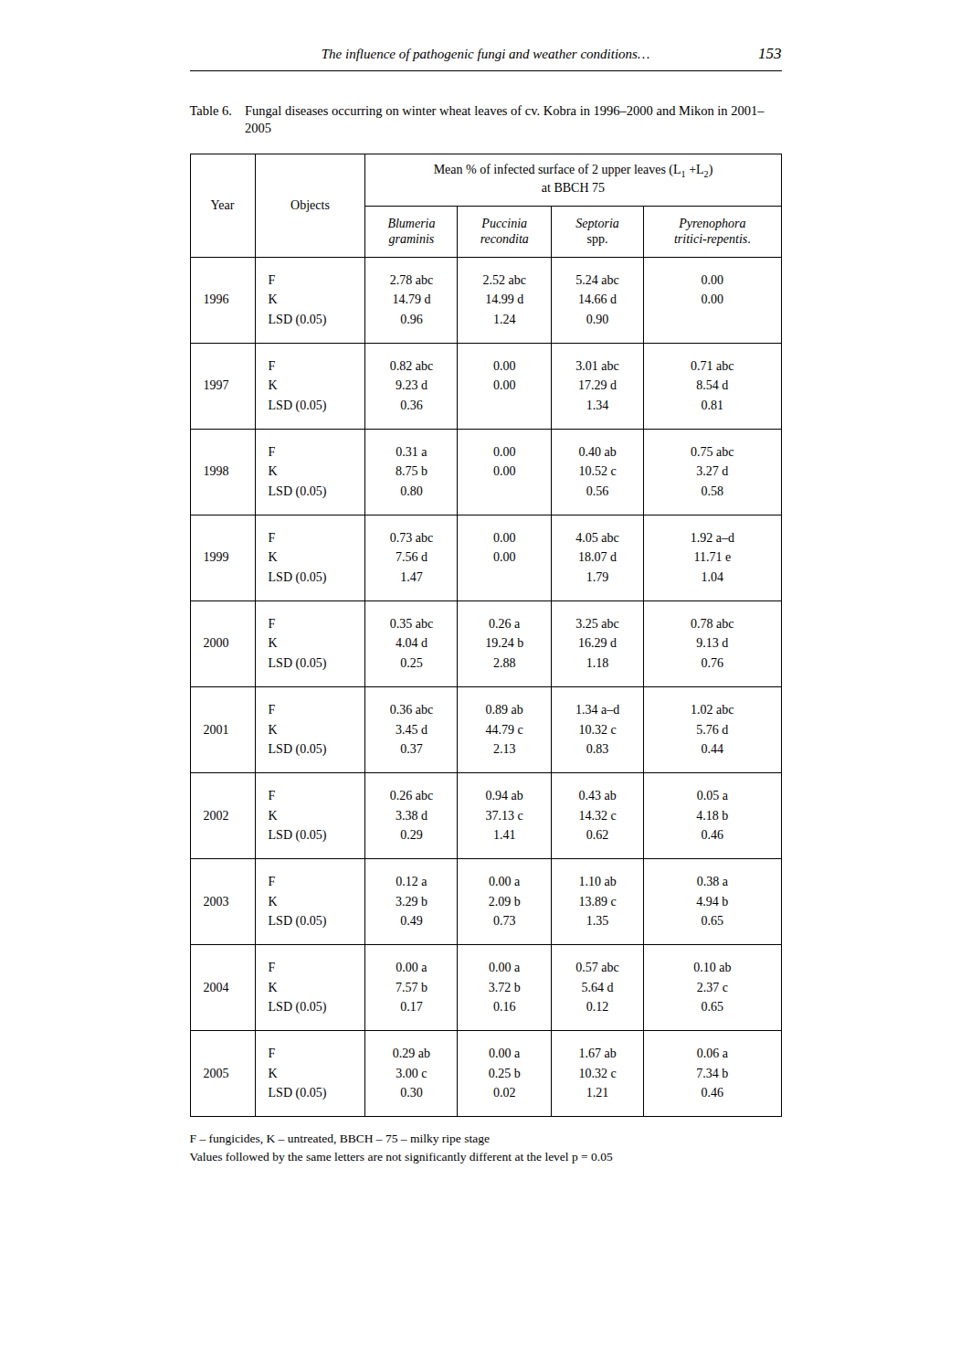The influence of pathogenic fungi and weather conditions… 153
Table 6. Fungal diseases occurring on winter wheat leaves of cv. Kobra in 1996–2000 and Mikon in 2001–2005
| Year | Objects | Mean % of infected surface of 2 upper leaves (L 1 +L 2 ) at BBCH 75 |
| --- | --- | --- |
| Blumeria graminis | Puccinia recondita | Septoria spp. | Pyrenophora tritici-repentis . |
| 1996 | F K LSD (0.05) | 2.78 abc 14.79 d 0.96 | 2.52 abc 14.99 d 1.24 | 5.24 abc 14.66 d 0.90 | 0.00 0.00 |
| 1997 | F K LSD (0.05) | 0.82 abc 9.23 d 0.36 | 0.00 0.00 | 3.01 abc 17.29 d 1.34 | 0.71 abc 8.54 d 0.81 |
| 1998 | F K LSD (0.05) | 0.31 a 8.75 b 0.80 | 0.00 0.00 | 0.40 ab 10.52 c 0.56 | 0.75 abc 3.27 d 0.58 |
| 1999 | F K LSD (0.05) | 0.73 abc 7.56 d 1.47 | 0.00 0.00 | 4.05 abc 18.07 d 1.79 | 1.92 a–d 11.71 e 1.04 |
| 2000 | F K LSD (0.05) | 0.35 abc 4.04 d 0.25 | 0.26 a 19.24 b 2.88 | 3.25 abc 16.29 d 1.18 | 0.78 abc 9.13 d 0.76 |
| 2001 | F K LSD (0.05) | 0.36 abc 3.45 d 0.37 | 0.89 ab 44.79 c 2.13 | 1.34 a–d 10.32 c 0.83 | 1.02 abc 5.76 d 0.44 |
| 2002 | F K LSD (0.05) | 0.26 abc 3.38 d 0.29 | 0.94 ab 37.13 c 1.41 | 0.43 ab 14.32 c 0.62 | 0.05 a 4.18 b 0.46 |
| 2003 | F K LSD (0.05) | 0.12 a 3.29 b 0.49 | 0.00 a 2.09 b 0.73 | 1.10 ab 13.89 c 1.35 | 0.38 a 4.94 b 0.65 |
| 2004 | F K LSD (0.05) | 0.00 a 7.57 b 0.17 | 0.00 a 3.72 b 0.16 | 0.57 abc 5.64 d 0.12 | 0.10 ab 2.37 c 0.65 |
| 2005 | F K LSD (0.05) | 0.29 ab 3.00 c 0.30 | 0.00 a 0.25 b 0.02 | 1.67 ab 10.32 c 1.21 | 0.06 a 7.34 b 0.46 |
F – fungicides, K – untreated, BBCH – 75 – milky ripe stage
Values followed by the same letters are not significantly different at the level p = 0.05